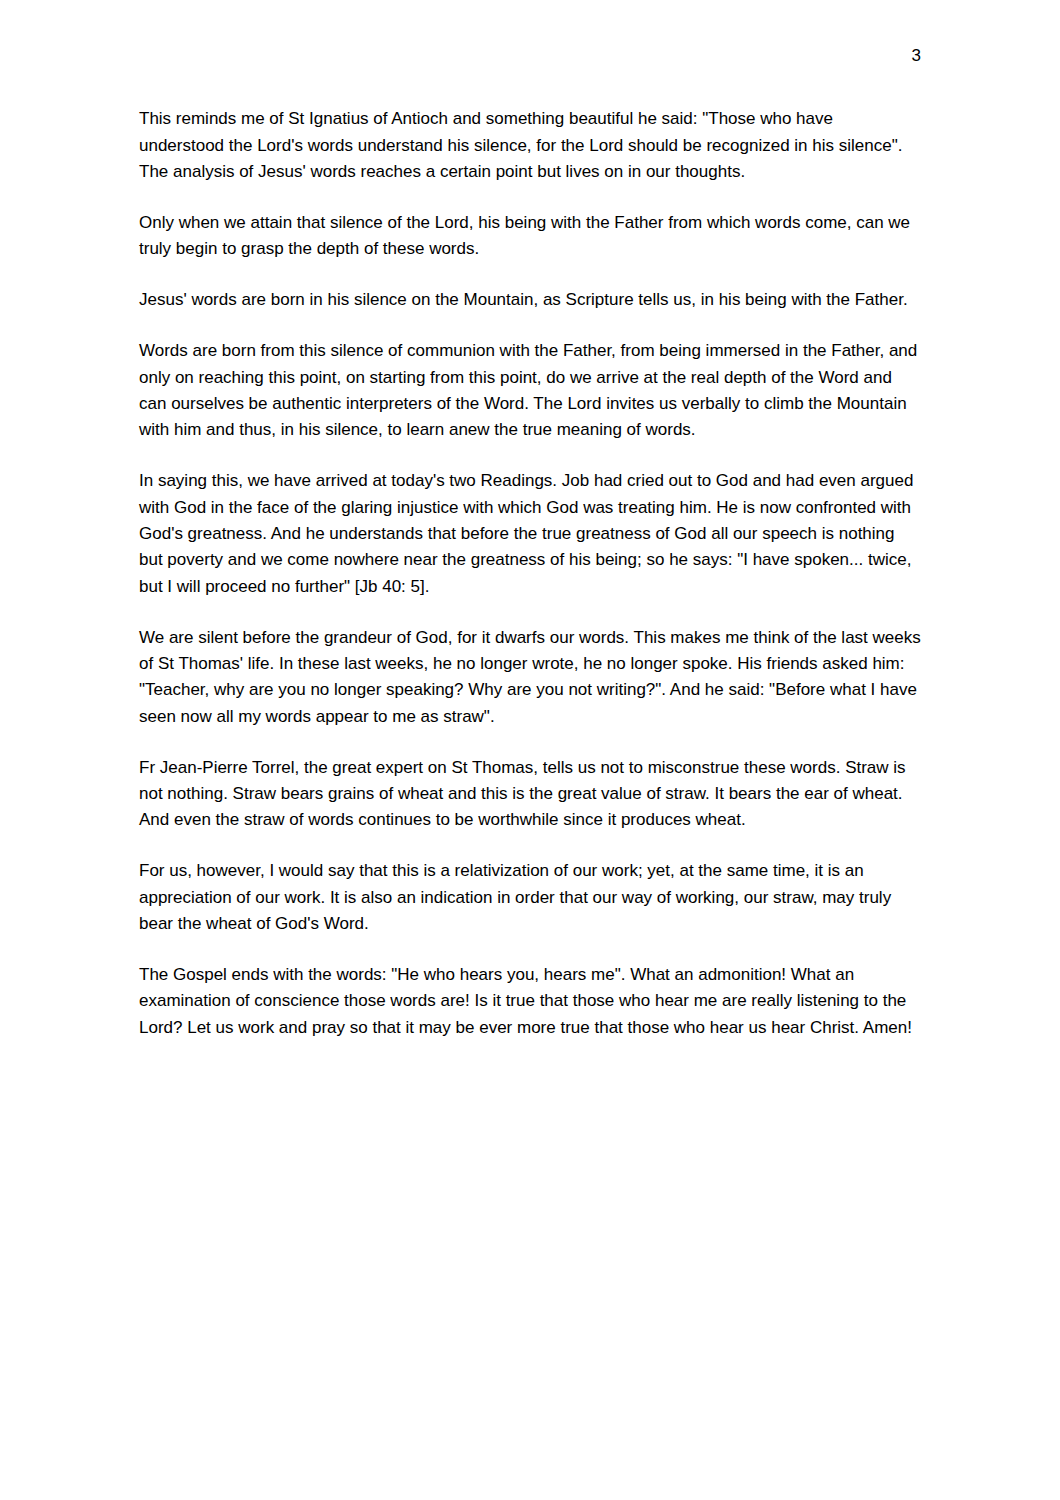3
This reminds me of St Ignatius of Antioch and something beautiful he said: "Those who have understood the Lord's words understand his silence, for the Lord should be recognized in his silence". The analysis of Jesus' words reaches a certain point but lives on in our thoughts.
Only when we attain that silence of the Lord, his being with the Father from which words come, can we truly begin to grasp the depth of these words.
Jesus' words are born in his silence on the Mountain, as Scripture tells us, in his being with the Father.
Words are born from this silence of communion with the Father, from being immersed in the Father, and only on reaching this point, on starting from this point, do we arrive at the real depth of the Word and can ourselves be authentic interpreters of the Word. The Lord invites us verbally to climb the Mountain with him and thus, in his silence, to learn anew the true meaning of words.
In saying this, we have arrived at today's two Readings. Job had cried out to God and had even argued with God in the face of the glaring injustice with which God was treating him. He is now confronted with God's greatness. And he understands that before the true greatness of God all our speech is nothing but poverty and we come nowhere near the greatness of his being; so he says: "I have spoken... twice, but I will proceed no further" [Jb 40: 5].
We are silent before the grandeur of God, for it dwarfs our words. This makes me think of the last weeks of St Thomas' life. In these last weeks, he no longer wrote, he no longer spoke. His friends asked him: "Teacher, why are you no longer speaking? Why are you not writing?". And he said: "Before what I have seen now all my words appear to me as straw".
Fr Jean-Pierre Torrel, the great expert on St Thomas, tells us not to misconstrue these words. Straw is not nothing. Straw bears grains of wheat and this is the great value of straw. It bears the ear of wheat. And even the straw of words continues to be worthwhile since it produces wheat.
For us, however, I would say that this is a relativization of our work; yet, at the same time, it is an appreciation of our work. It is also an indication in order that our way of working, our straw, may truly bear the wheat of God's Word.
The Gospel ends with the words: "He who hears you, hears me". What an admonition! What an examination of conscience those words are! Is it true that those who hear me are really listening to the Lord? Let us work and pray so that it may be ever more true that those who hear us hear Christ. Amen!